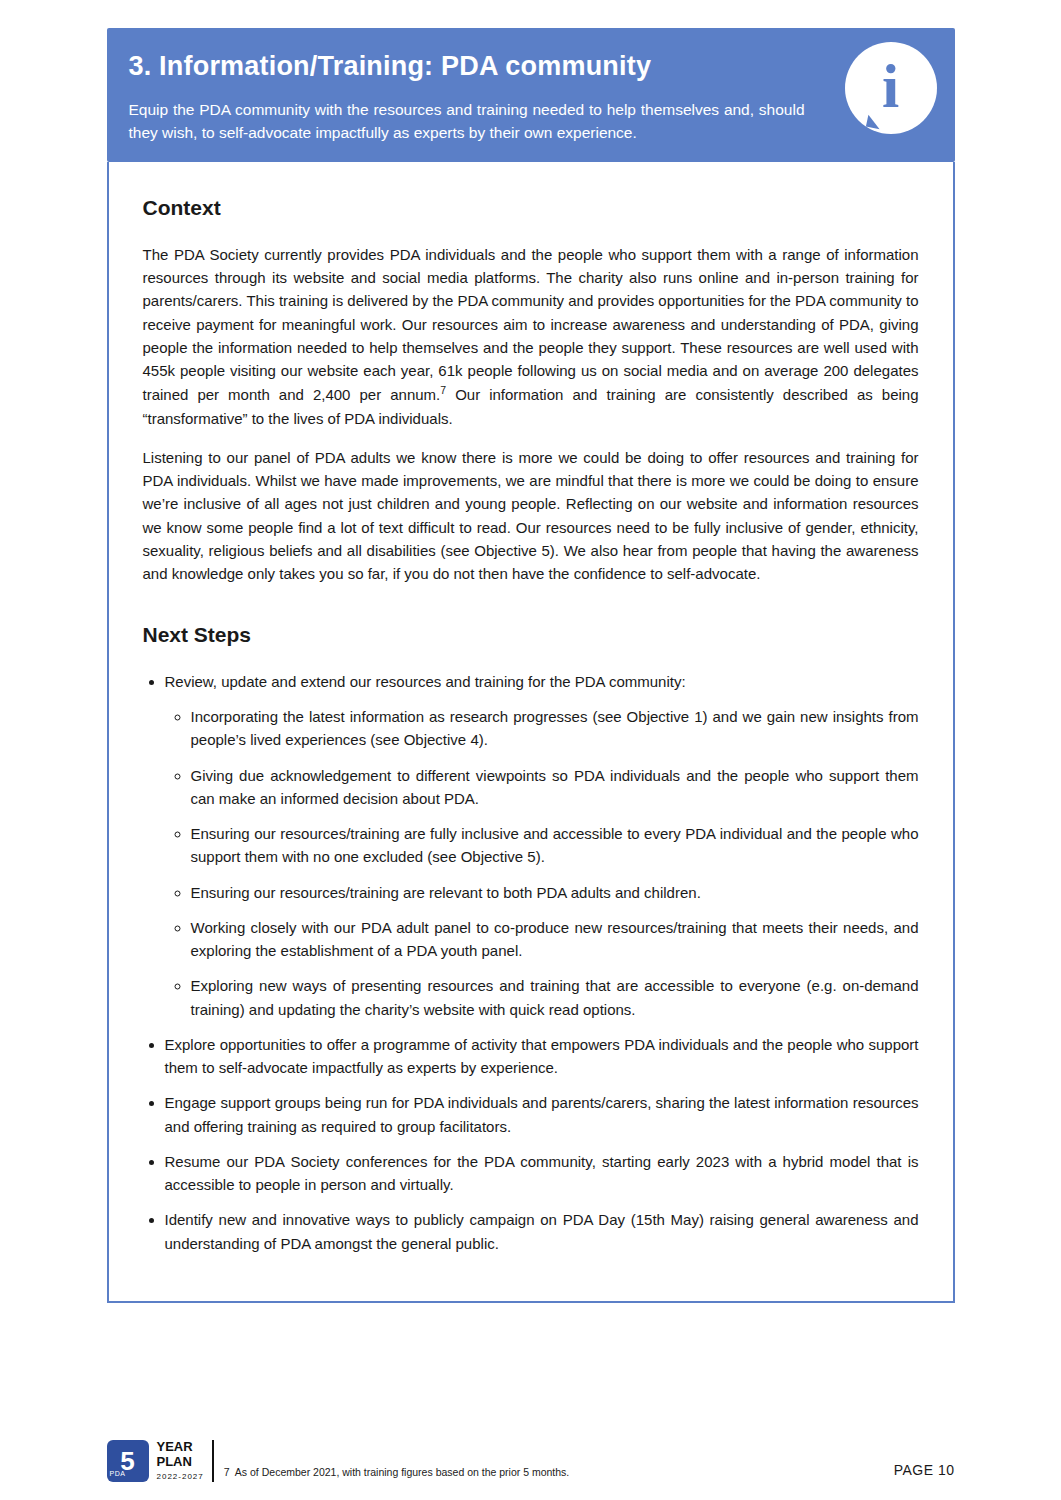3. Information/Training: PDA community
Equip the PDA community with the resources and training needed to help themselves and, should they wish, to self-advocate impactfully as experts by their own experience.
i
Context
The PDA Society currently provides PDA individuals and the people who support them with a range of information resources through its website and social media platforms. The charity also runs online and in-person training for parents/carers. This training is delivered by the PDA community and provides opportunities for the PDA community to receive payment for meaningful work. Our resources aim to increase awareness and understanding of PDA, giving people the information needed to help themselves and the people they support. These resources are well used with 455k people visiting our website each year, 61k people following us on social media and on average 200 delegates trained per month and 2,400 per annum.7 Our information and training are consistently described as being “transformative” to the lives of PDA individuals.
Listening to our panel of PDA adults we know there is more we could be doing to offer resources and training for PDA individuals. Whilst we have made improvements, we are mindful that there is more we could be doing to ensure we’re inclusive of all ages not just children and young people. Reflecting on our website and information resources we know some people find a lot of text difficult to read. Our resources need to be fully inclusive of gender, ethnicity, sexuality, religious beliefs and all disabilities (see Objective 5). We also hear from people that having the awareness and knowledge only takes you so far, if you do not then have the confidence to self-advocate.
Next Steps
Review, update and extend our resources and training for the PDA community:
Incorporating the latest information as research progresses (see Objective 1) and we gain new insights from people’s lived experiences (see Objective 4).
Giving due acknowledgement to different viewpoints so PDA individuals and the people who support them can make an informed decision about PDA.
Ensuring our resources/training are fully inclusive and accessible to every PDA individual and the people who support them with no one excluded (see Objective 5).
Ensuring our resources/training are relevant to both PDA adults and children.
Working closely with our PDA adult panel to co-produce new resources/training that meets their needs, and exploring the establishment of a PDA youth panel.
Exploring new ways of presenting resources and training that are accessible to everyone (e.g. on-demand training) and updating the charity’s website with quick read options.
Explore opportunities to offer a programme of activity that empowers PDA individuals and the people who support them to self-advocate impactfully as experts by experience.
Engage support groups being run for PDA individuals and parents/carers, sharing the latest information resources and offering training as required to group facilitators.
Resume our PDA Society conferences for the PDA community, starting early 2023 with a hybrid model that is accessible to people in person and virtually.
Identify new and innovative ways to publicly campaign on PDA Day (15th May) raising general awareness and understanding of PDA amongst the general public.
5PDA
YEAR
PLAN2022-2027
7 As of December 2021, with training figures based on the prior 5 months.
PAGE 10